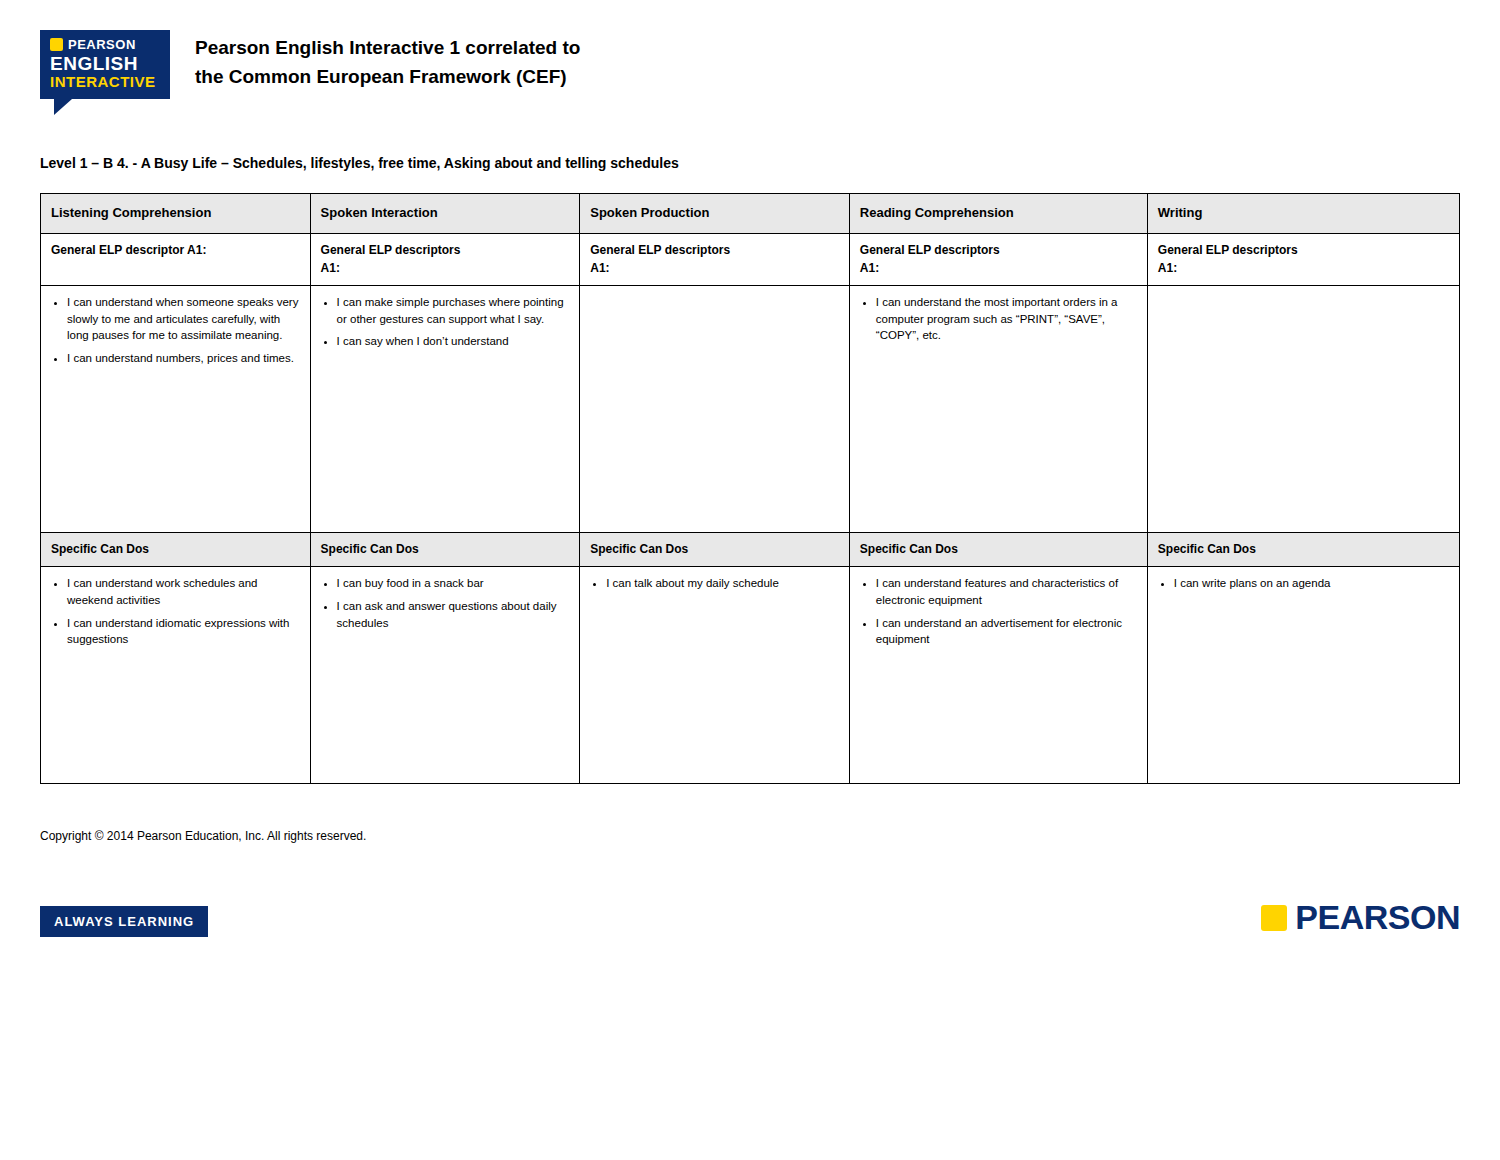PEARSON
ENGLISH
INTERACTIVE
Pearson English Interactive 1 correlated to
the Common European Framework (CEF)
Level 1 – B 4. - A Busy Life – Schedules, lifestyles, free time, Asking about and telling schedules
| Listening Comprehension | Spoken Interaction | Spoken Production | Reading Comprehension | Writing |
| --- | --- | --- | --- | --- |
| General ELP descriptor A1: | General ELP descriptors A1: | General ELP descriptors A1: | General ELP descriptors A1: | General ELP descriptors A1: |
| I can understand when someone speaks very slowly to me and articulates carefully, with long pauses for me to assimilate meaning. I can understand numbers, prices and times. | I can make simple purchases where pointing or other gestures can support what I say. I can say when I don’t understand | | I can understand the most important orders in a computer program such as “PRINT”, “SAVE”, “COPY”, etc. | |
| Specific Can Dos | Specific Can Dos | Specific Can Dos | Specific Can Dos | Specific Can Dos |
| I can understand work schedules and weekend activities I can understand idiomatic expressions with suggestions | I can buy food in a snack bar I can ask and answer questions about daily schedules | I can talk about my daily schedule | I can understand features and characteristics of electronic equipment I can understand an advertisement for electronic equipment | I can write plans on an agenda |
Copyright © 2014 Pearson Education, Inc. All rights reserved.
ALWAYS LEARNING
PEARSON